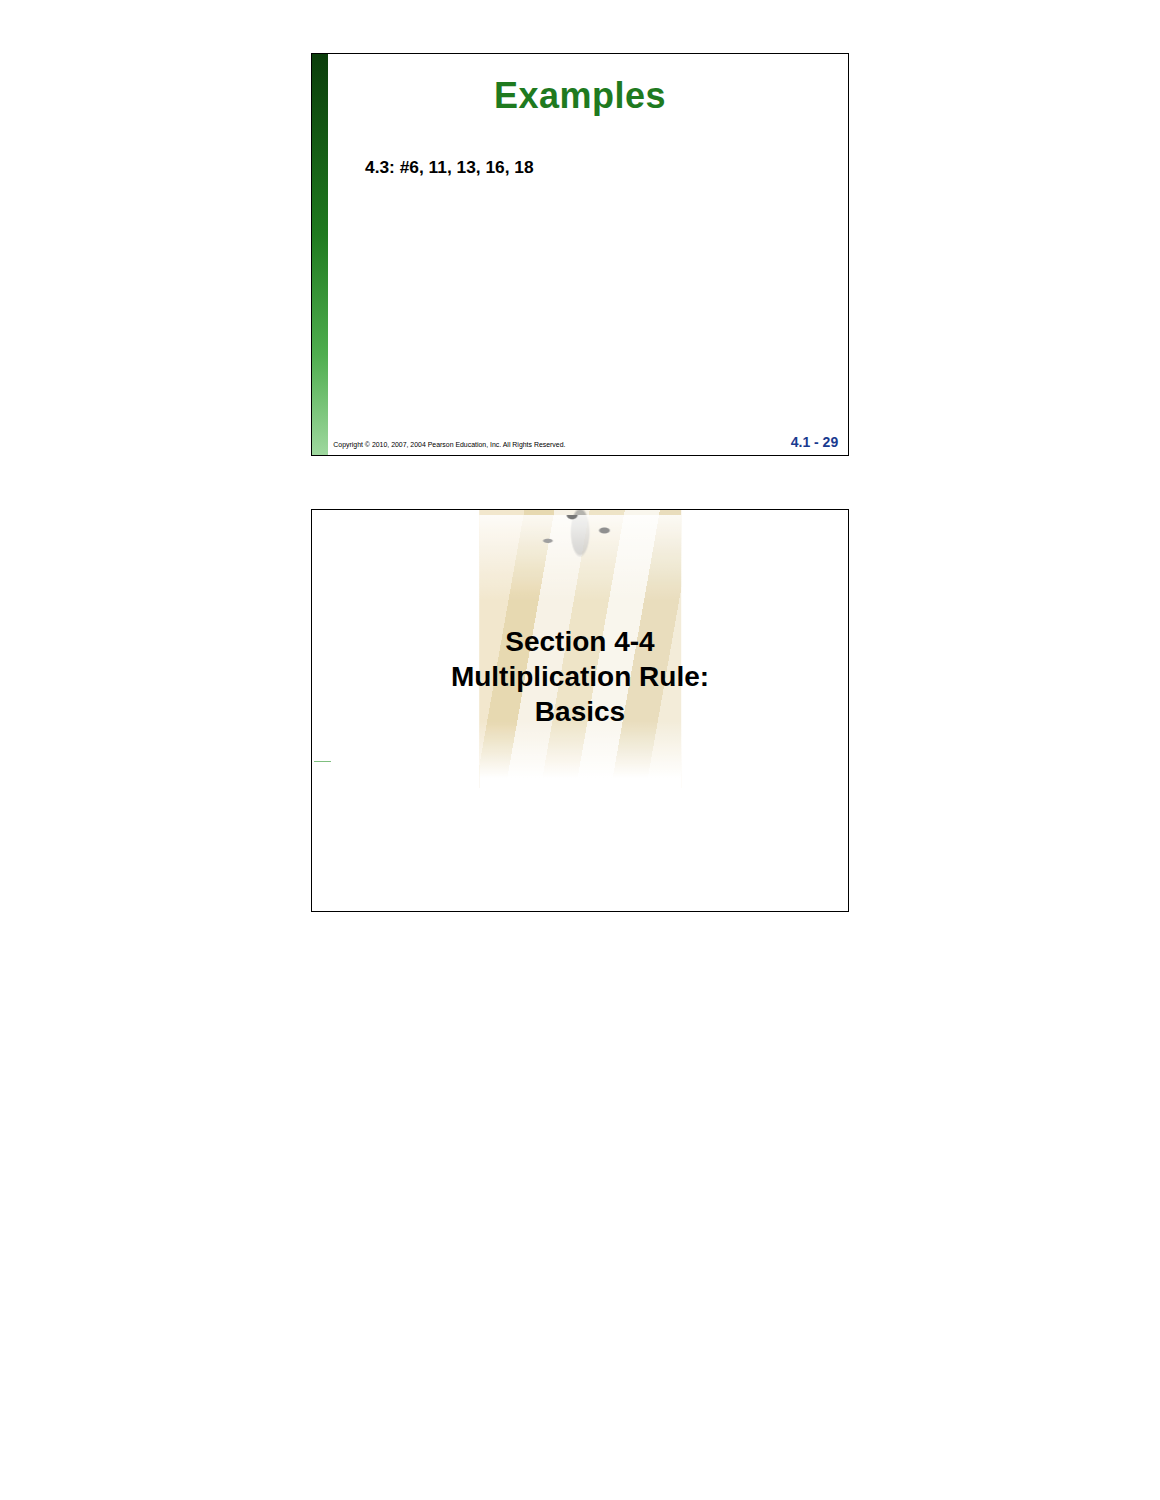Examples
4.3: #6, 11, 13, 16, 18
Copyright © 2010, 2007, 2004 Pearson Education, Inc. All Rights Reserved.
4.1 - 29
Section 4-4
Multiplication Rule:
Basics